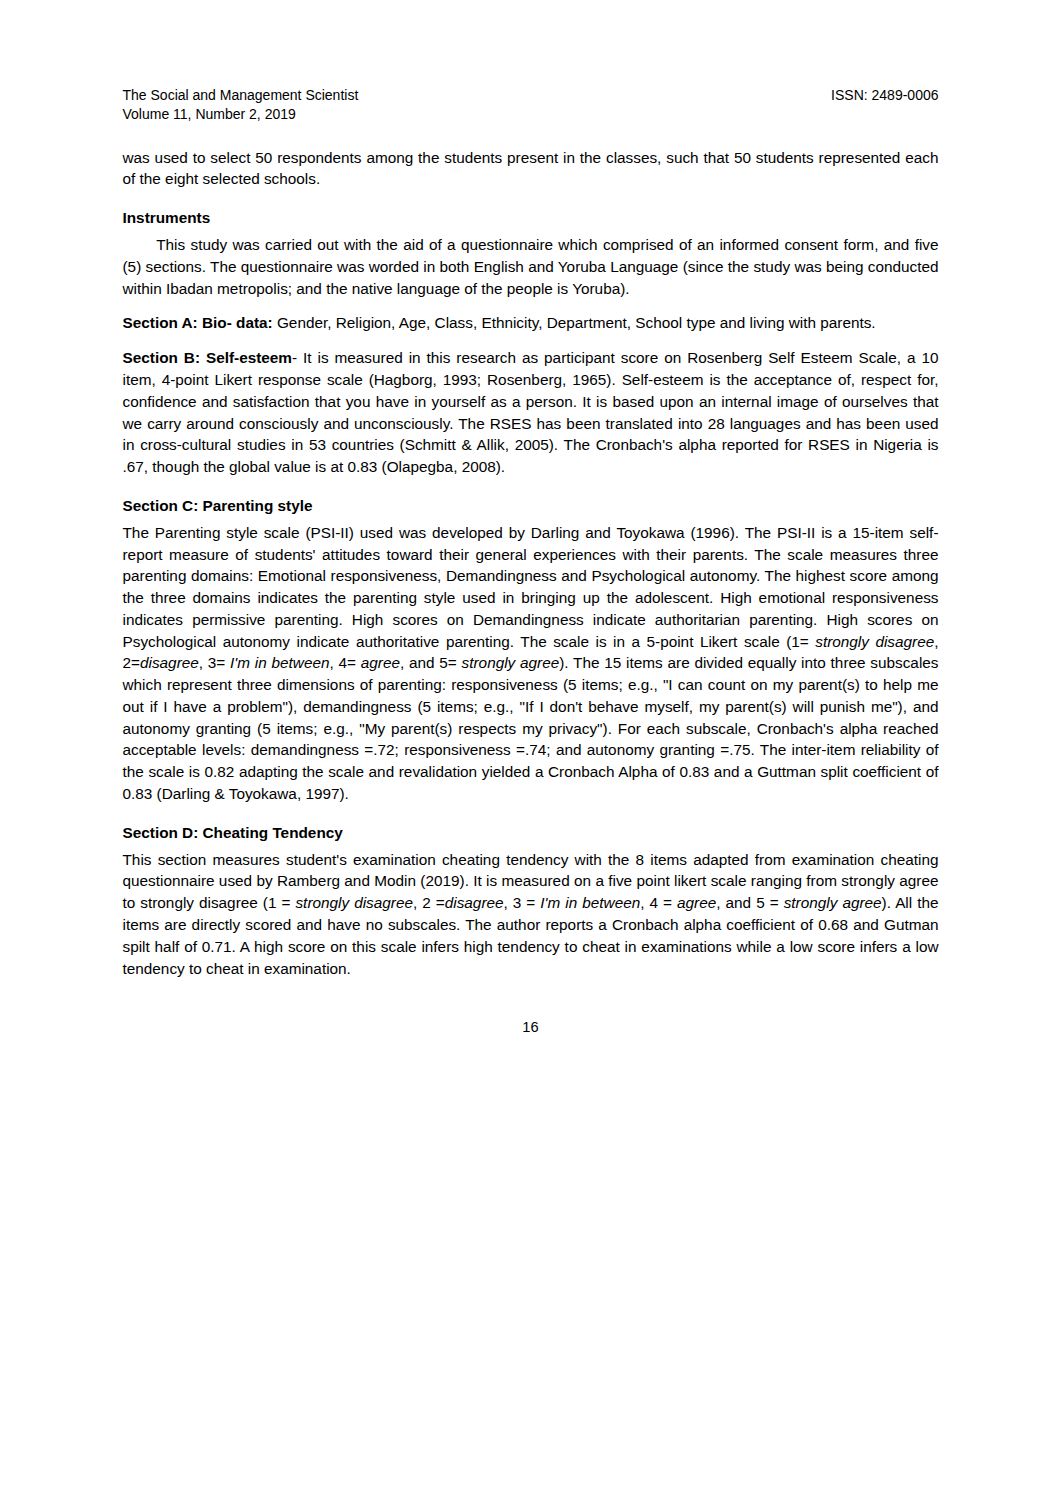The Social and Management Scientist
Volume 11, Number 2, 2019
ISSN: 2489-0006
was used to select 50 respondents among the students present in the classes, such that 50 students represented each of the eight selected schools.
Instruments
This study was carried out with the aid of a questionnaire which comprised of an informed consent form, and five (5) sections. The questionnaire was worded in both English and Yoruba Language (since the study was being conducted within Ibadan metropolis; and the native language of the people is Yoruba).
Section A: Bio- data: Gender, Religion, Age, Class, Ethnicity, Department, School type and living with parents.
Section B: Self-esteem- It is measured in this research as participant score on Rosenberg Self Esteem Scale, a 10 item, 4-point Likert response scale (Hagborg, 1993; Rosenberg, 1965). Self-esteem is the acceptance of, respect for, confidence and satisfaction that you have in yourself as a person. It is based upon an internal image of ourselves that we carry around consciously and unconsciously. The RSES has been translated into 28 languages and has been used in cross-cultural studies in 53 countries (Schmitt & Allik, 2005). The Cronbach's alpha reported for RSES in Nigeria is .67, though the global value is at 0.83 (Olapegba, 2008).
Section C: Parenting style
The Parenting style scale (PSI-II) used was developed by Darling and Toyokawa (1996). The PSI-II is a 15-item self-report measure of students' attitudes toward their general experiences with their parents. The scale measures three parenting domains: Emotional responsiveness, Demandingness and Psychological autonomy. The highest score among the three domains indicates the parenting style used in bringing up the adolescent. High emotional responsiveness indicates permissive parenting. High scores on Demandingness indicate authoritarian parenting. High scores on Psychological autonomy indicate authoritative parenting. The scale is in a 5-point Likert scale (1= strongly disagree, 2=disagree, 3= I'm in between, 4= agree, and 5= strongly agree). The 15 items are divided equally into three subscales which represent three dimensions of parenting: responsiveness (5 items; e.g., "I can count on my parent(s) to help me out if I have a problem"), demandingness (5 items; e.g., "If I don't behave myself, my parent(s) will punish me"), and autonomy granting (5 items; e.g., "My parent(s) respects my privacy"). For each subscale, Cronbach's alpha reached acceptable levels: demandingness =.72; responsiveness =.74; and autonomy granting =.75. The inter-item reliability of the scale is 0.82 adapting the scale and revalidation yielded a Cronbach Alpha of 0.83 and a Guttman split coefficient of 0.83 (Darling & Toyokawa, 1997).
Section D: Cheating Tendency
This section measures student's examination cheating tendency with the 8 items adapted from examination cheating questionnaire used by Ramberg and Modin (2019). It is measured on a five point likert scale ranging from strongly agree to strongly disagree (1 = strongly disagree, 2 =disagree, 3 = I'm in between, 4 = agree, and 5 = strongly agree). All the items are directly scored and have no subscales. The author reports a Cronbach alpha coefficient of 0.68 and Gutman spilt half of 0.71. A high score on this scale infers high tendency to cheat in examinations while a low score infers a low tendency to cheat in examination.
16